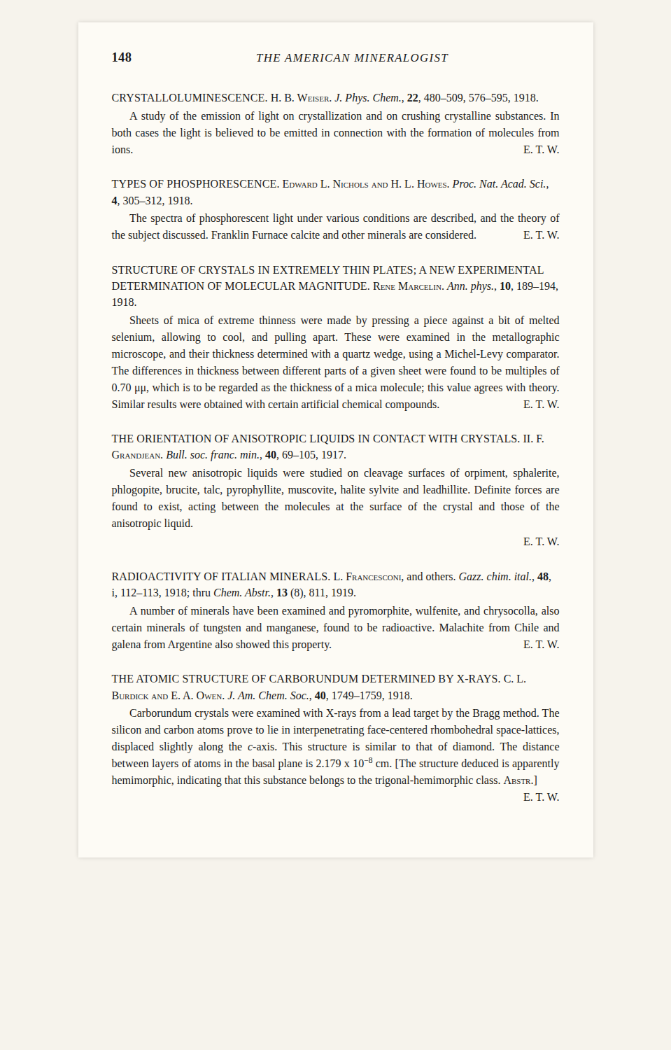148 The American Mineralogist
Crystalloluminescence. H. B. Weiser. J. Phys. Chem., 22, 480–509, 576–595, 1918.
A study of the emission of light on crystallization and on crushing crystalline substances. In both cases the light is believed to be emitted in connection with the formation of molecules from ions. E. T. W.
Types of Phosphorescence. Edward L. Nichols and H. L. Howes. Proc. Nat. Acad. Sci., 4, 305–312, 1918.
The spectra of phosphorescent light under various conditions are described, and the theory of the subject discussed. Franklin Furnace calcite and other minerals are considered. E. T. W.
Structure of Crystals in Extremely Thin Plates; a New Experimental Determination of Molecular Magnitude. Rene Marcelin. Ann. phys., 10, 189–194, 1918.
Sheets of mica of extreme thinness were made by pressing a piece against a bit of melted selenium, allowing to cool, and pulling apart. These were examined in the metallographic microscope, and their thickness determined with a quartz wedge, using a Michel-Levy comparator. The differences in thickness between different parts of a given sheet were found to be multiples of 0.70 μμ, which is to be regarded as the thickness of a mica molecule; this value agrees with theory. Similar results were obtained with certain artificial chemical compounds. E. T. W.
The Orientation of Anisotropic Liquids in Contact with Crystals. II. F. Grandjean. Bull. soc. franc. min., 40, 69–105, 1917.
Several new anisotropic liquids were studied on cleavage surfaces of orpiment, sphalerite, phlogopite, brucite, talc, pyrophyllite, muscovite, halite sylvite and leadhillite. Definite forces are found to exist, acting between the molecules at the surface of the crystal and those of the anisotropic liquid.
E. T. W.
Radioactivity of Italian Minerals. L. Francesconi, and others. Gazz. chim. ital., 48, i, 112–113, 1918; thru Chem. Abstr., 13 (8), 811, 1919.
A number of minerals have been examined and pyromorphite, wulfenite, and chrysocolla, also certain minerals of tungsten and manganese, found to be radioactive. Malachite from Chile and galena from Argentine also showed this property. E. T. W.
The Atomic Structure of Carborundum Determined by X-Rays. C. L. Burdick and E. A. Owen. J. Am. Chem. Soc., 40, 1749–1759, 1918.
Carborundum crystals were examined with X-rays from a lead target by the Bragg method. The silicon and carbon atoms prove to lie in interpenetrating face-centered rhombohedral space-lattices, displaced slightly along the c-axis. This structure is similar to that of diamond. The distance between layers of atoms in the basal plane is 2.179 x 10−8 cm. [The structure deduced is apparently hemimorphic, indicating that this substance belongs to the trigonal-hemimorphic class. Abstr.] E. T. W.